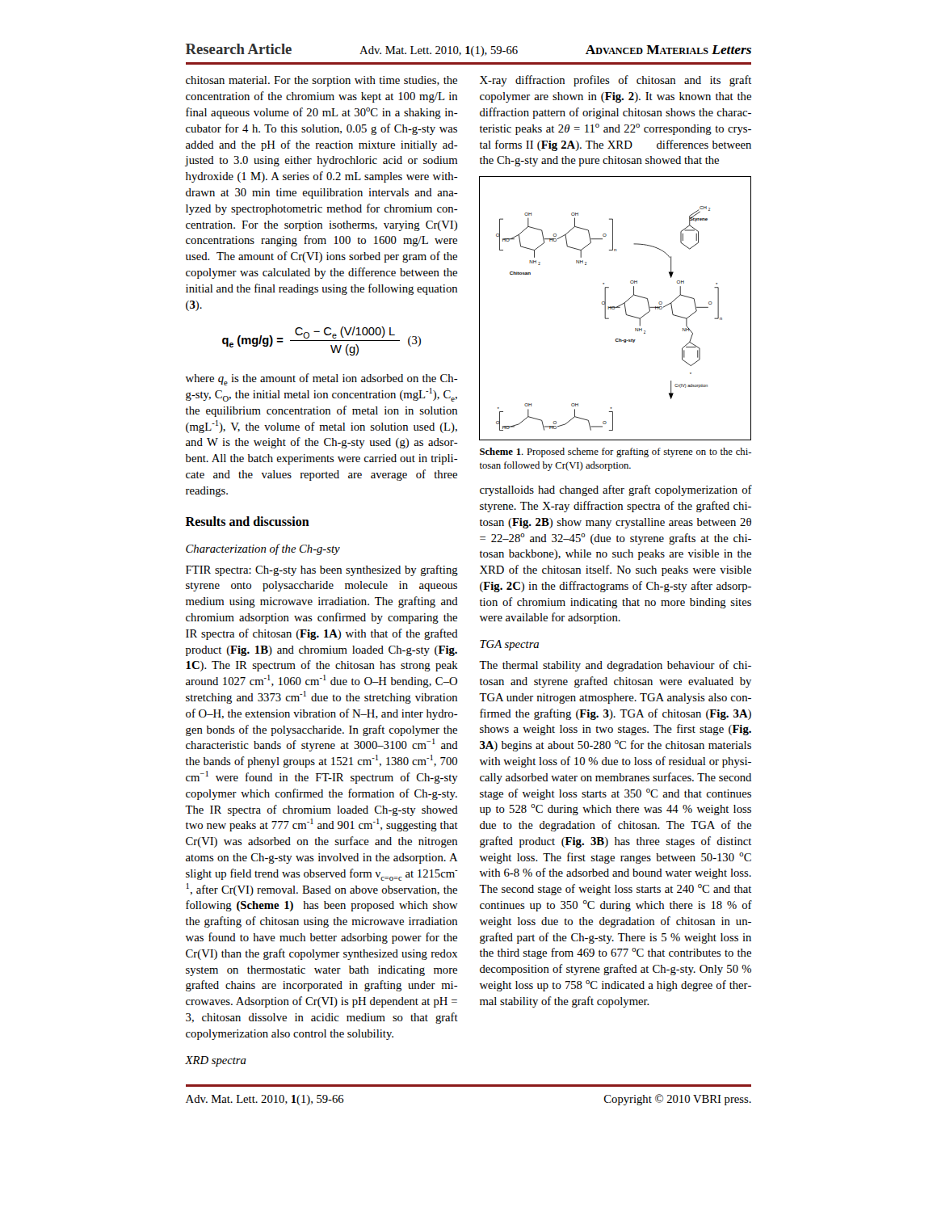Research Article
Adv. Mat. Lett. 2010, 1(1), 59-66
Advanced Materials Letters
chitosan material. For the sorption with time studies, the concentration of the chromium was kept at 100 mg/L in final aqueous volume of 20 mL at 30oC in a shaking incubator for 4 h. To this solution, 0.05 g of Ch-g-sty was added and the pH of the reaction mixture initially adjusted to 3.0 using either hydrochloric acid or sodium hydroxide (1 M). A series of 0.2 mL samples were withdrawn at 30 min time equilibration intervals and analyzed by spectrophotometric method for chromium concentration. For the sorption isotherms, varying Cr(VI) concentrations ranging from 100 to 1600 mg/L were used. The amount of Cr(VI) ions sorbed per gram of the copolymer was calculated by the difference between the initial and the final readings using the following equation (3).
qe (mg/g) = CO − Ce (V/1000) L W (g) (3)
where qe is the amount of metal ion adsorbed on the Ch-g-sty, CO, the initial metal ion concentration (mgL-1), Ce, the equilibrium concentration of metal ion in solution (mgL-1), V, the volume of metal ion solution used (L), and W is the weight of the Ch-g-sty used (g) as adsorbent. All the batch experiments were carried out in triplicate and the values reported are average of three readings.
Results and discussion
Characterization of the Ch-g-sty
FTIR spectra: Ch-g-sty has been synthesized by grafting styrene onto polysaccharide molecule in aqueous medium using microwave irradiation. The grafting and chromium adsorption was confirmed by comparing the IR spectra of chitosan (Fig. 1A) with that of the grafted product (Fig. 1B) and chromium loaded Ch-g-sty (Fig. 1C). The IR spectrum of the chitosan has strong peak around 1027 cm-1, 1060 cm-1 due to O–H bending, C–O stretching and 3373 cm-1 due to the stretching vibration of O–H, the extension vibration of N–H, and inter hydrogen bonds of the polysaccharide. In graft copolymer the characteristic bands of styrene at 3000–3100 cm−1 and the bands of phenyl groups at 1521 cm-1, 1380 cm-1, 700 cm−1 were found in the FT-IR spectrum of Ch-g-sty copolymer which confirmed the formation of Ch-g-sty. The IR spectra of chromium loaded Ch-g-sty showed two new peaks at 777 cm-1 and 901 cm-1, suggesting that Cr(VI) was adsorbed on the surface and the nitrogen atoms on the Ch-g-sty was involved in the adsorption. A slight up field trend was observed form νc=o=c at 1215cm-1, after Cr(VI) removal. Based on above observation, the following (Scheme 1) has been proposed which show the grafting of chitosan using the microwave irradiation was found to have much better adsorbing power for the Cr(VI) than the graft copolymer synthesized using redox system on thermostatic water bath indicating more grafted chains are incorporated in grafting under microwaves. Adsorption of Cr(VI) is pH dependent at pH = 3, chitosan dissolve in acidic medium so that graft copolymerization also control the solubility.
XRD spectra
X-ray diffraction profiles of chitosan and its graft copolymer are shown in (Fig. 2). It was known that the diffraction pattern of original chitosan shows the characteristic peaks at 2θ = 11o and 22o corresponding to crystal forms II (Fig 2A). The XRD differences between the Ch-g-sty and the pure chitosan showed that the
OH OH HO HO NH2 NH2 n O O O Chitosan CH2 Styrene OH OH HO HO NH2 NH n O O O * * * Ch-g-sty Cr(IV) adsorption OH OH HO HO O O O * *
Scheme 1. Proposed scheme for grafting of styrene on to the chitosan followed by Cr(VI) adsorption.
crystalloids had changed after graft copolymerization of styrene. The X-ray diffraction spectra of the grafted chitosan (Fig. 2B) show many crystalline areas between 2θ = 22–28o and 32–45o (due to styrene grafts at the chitosan backbone), while no such peaks are visible in the XRD of the chitosan itself. No such peaks were visible (Fig. 2C) in the diffractograms of Ch-g-sty after adsorption of chromium indicating that no more binding sites were available for adsorption.
TGA spectra
The thermal stability and degradation behaviour of chitosan and styrene grafted chitosan were evaluated by TGA under nitrogen atmosphere. TGA analysis also confirmed the grafting (Fig. 3). TGA of chitosan (Fig. 3A) shows a weight loss in two stages. The first stage (Fig. 3A) begins at about 50-280 oC for the chitosan materials with weight loss of 10 % due to loss of residual or physically adsorbed water on membranes surfaces. The second stage of weight loss starts at 350 oC and that continues up to 528 oC during which there was 44 % weight loss due to the degradation of chitosan. The TGA of the grafted product (Fig. 3B) has three stages of distinct weight loss. The first stage ranges between 50-130 oC with 6-8 % of the adsorbed and bound water weight loss. The second stage of weight loss starts at 240 oC and that continues up to 350 oC during which there is 18 % of weight loss due to the degradation of chitosan in ungrafted part of the Ch-g-sty. There is 5 % weight loss in the third stage from 469 to 677 oC that contributes to the decomposition of styrene grafted at Ch-g-sty. Only 50 % weight loss up to 758 oC indicated a high degree of thermal stability of the graft copolymer.
Adv. Mat. Lett. 2010, 1(1), 59-66
Copyright © 2010 VBRI press.